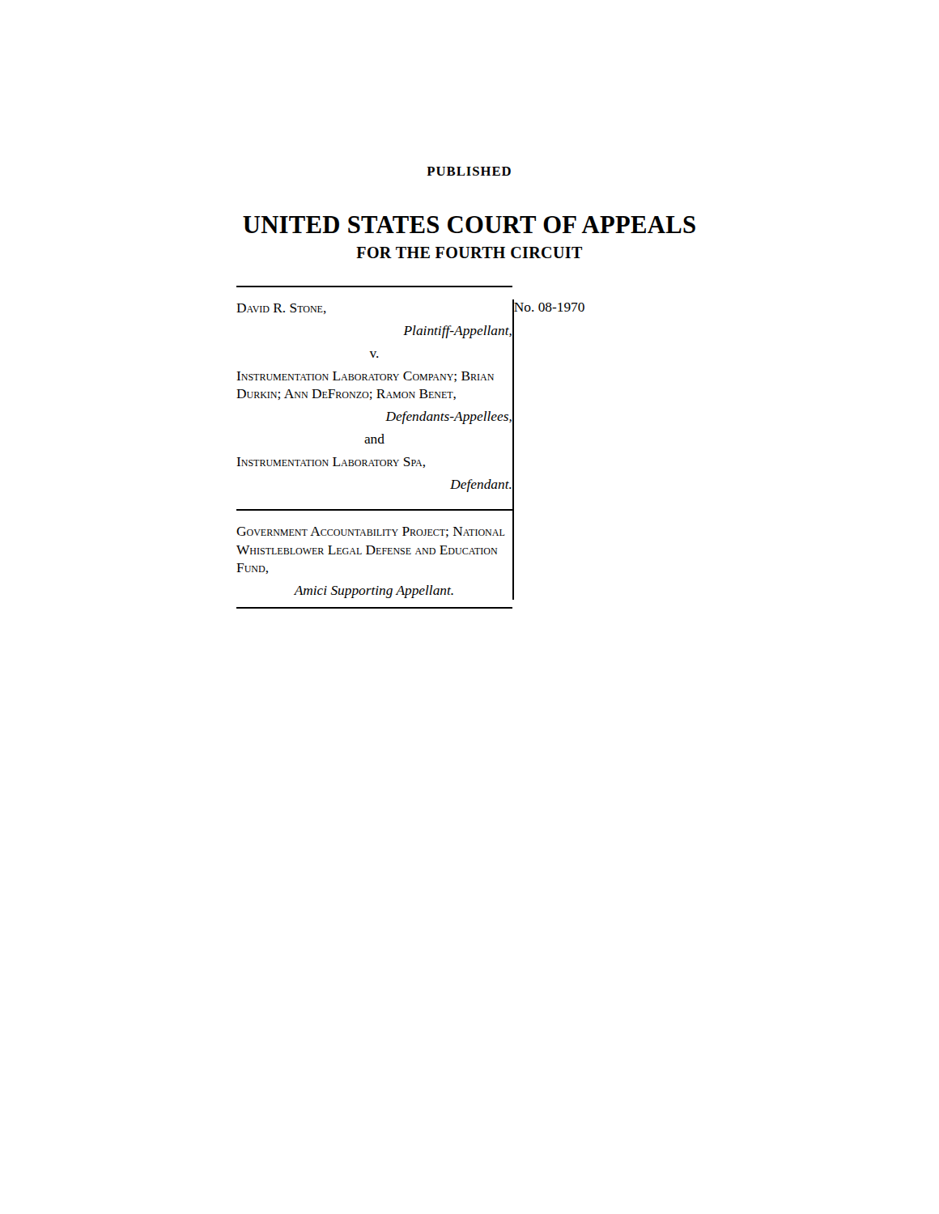PUBLISHED
UNITED STATES COURT OF APPEALS
FOR THE FOURTH CIRCUIT
| David R. Stone, Plaintiff-Appellant, v. Instrumentation Laboratory Company; Brian Durkin; Ann DeFronzo; Ramon Benet, Defendants-Appellees, and Instrumentation Laboratory Spa, Defendant. Government Accountability Project; National Whistleblower Legal Defense and Education Fund, Amici Supporting Appellant. | No. 08-1970 |